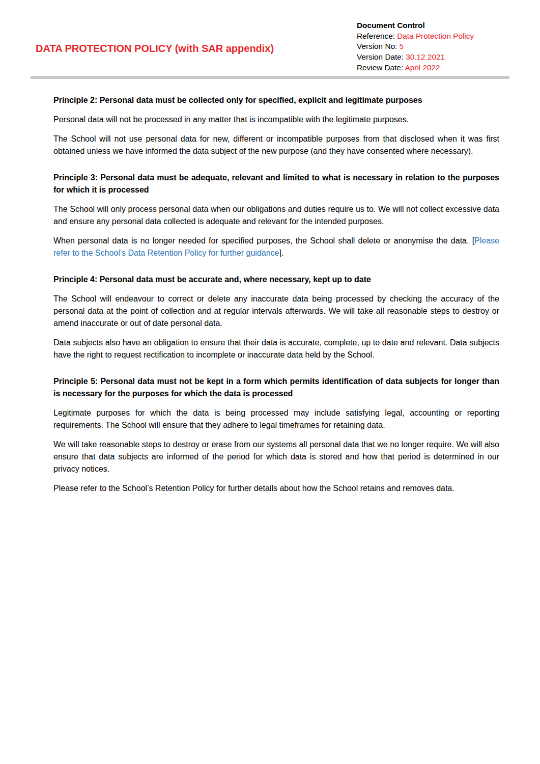DATA PROTECTION POLICY (with SAR appendix)
Document Control
Reference: Data Protection Policy
Version No: 5
Version Date: 30.12.2021
Review Date: April 2022
Principle 2: Personal data must be collected only for specified, explicit and legitimate purposes
Personal data will not be processed in any matter that is incompatible with the legitimate purposes.
The School will not use personal data for new, different or incompatible purposes from that disclosed when it was first obtained unless we have informed the data subject of the new purpose (and they have consented where necessary).
Principle 3: Personal data must be adequate, relevant and limited to what is necessary in relation to the purposes for which it is processed
The School will only process personal data when our obligations and duties require us to. We will not collect excessive data and ensure any personal data collected is adequate and relevant for the intended purposes.
When personal data is no longer needed for specified purposes, the School shall delete or anonymise the data. [Please refer to the School’s Data Retention Policy for further guidance].
Principle 4: Personal data must be accurate and, where necessary, kept up to date
The School will endeavour to correct or delete any inaccurate data being processed by checking the accuracy of the personal data at the point of collection and at regular intervals afterwards. We will take all reasonable steps to destroy or amend inaccurate or out of date personal data.
Data subjects also have an obligation to ensure that their data is accurate, complete, up to date and relevant. Data subjects have the right to request rectification to incomplete or inaccurate data held by the School.
Principle 5: Personal data must not be kept in a form which permits identification of data subjects for longer than is necessary for the purposes for which the data is processed
Legitimate purposes for which the data is being processed may include satisfying legal, accounting or reporting requirements. The School will ensure that they adhere to legal timeframes for retaining data.
We will take reasonable steps to destroy or erase from our systems all personal data that we no longer require. We will also ensure that data subjects are informed of the period for which data is stored and how that period is determined in our privacy notices.
Please refer to the School’s Retention Policy for further details about how the School retains and removes data.